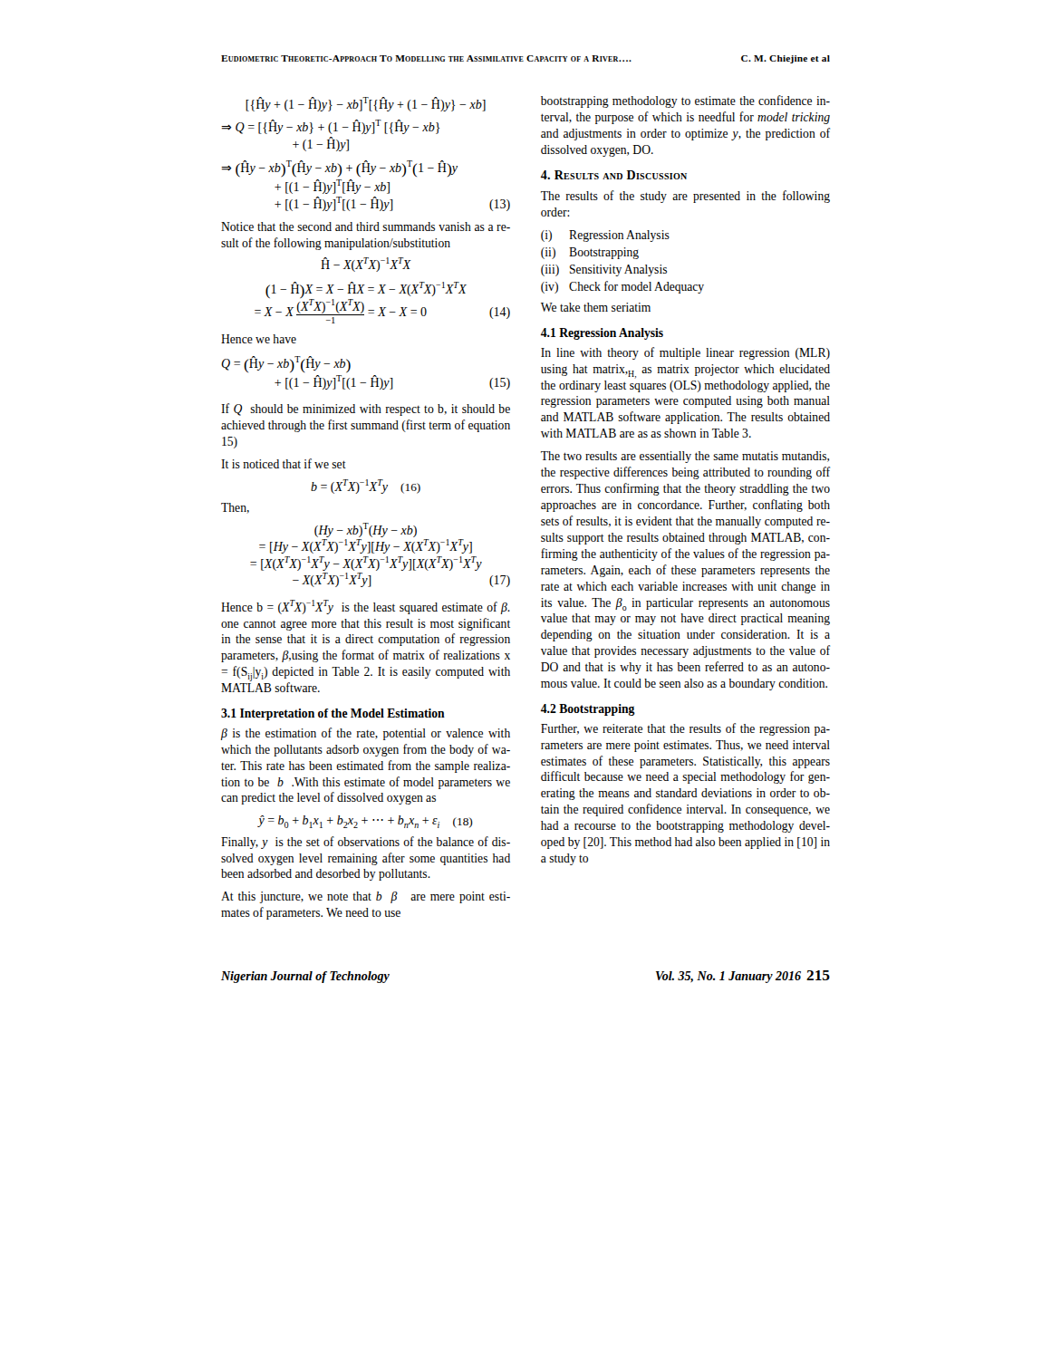Eudiometric Theoretic-Approach To Modelling the Assimilative Capacity of a River….
C. M. Chiejine et al
[{Ĥy + (1 − Ĥ)y} − xb]T[{Ĥy + (1 − Ĥ)y} − xb]
⇒ Q = [{Ĥy − xb} + (1 − Ĥ)y]T [{Ĥy − xb}
+ (1 − Ĥ)y]
⇒ (Ĥy − xb)T(Ĥy − xb) + (Ĥy − xb)T(1 − Ĥ) y
+ [(1 − Ĥ)y]T[Ĥy − xb]
+ [(1 − Ĥ)y]T[(1 − Ĥ)y] (13)
Notice that the second and third summands vanish as a result of the following manipulation/substitution
Ĥ − X(XTX)−1XTX
(1 − Ĥ) X = X − ĤX = X − X(XTX)−1XTX
= X − X (XTX)−1(XTX)−1 = X − X = 0 (14)
Hence we have
Q = (Ĥy − xb)T(Ĥy − xb)
+ [(1 − Ĥ)y]T[(1 − Ĥ)y] (15)
If Q should be minimized with respect to b, it should be achieved through the first summand (first term of equation 15)
It is noticed that if we set
b = (XTX)−1XTy
(16)
Then,
(Hy − xb)T(Hy − xb)
= [Hy − X(XTX)−1XTy][Hy − X(XTX)−1XTy]
= [X(XTX)−1XTy − X(XTX)−1XTy][X(XTX)−1XTy
− X(XTX)−1XTy] (17)
Hence b = (XTX)−1XTy is the least squared estimate of β. one cannot agree more that this result is most significant in the sense that it is a direct computation of regression parameters, β,using the format of matrix of realizations x = f(Sij|yi) depicted in Table 2. It is easily computed with MATLAB software.
3.1 Interpretation of the Model Estimation
β is the estimation of the rate, potential or valence with which the pollutants adsorb oxygen from the body of water. This rate has been estimated from the sample realization to be b .With this estimate of model parameters we can predict the level of dissolved oxygen as
ŷ = b0 + b1x1 + b2x2 + ⋯ + bnxn + εi
(18)
Finally, y is the set of observations of the balance of dissolved oxygen level remaining after some quantities had been adsorbed and desorbed by pollutants.
At this juncture, we note that b β are mere point estimates of parameters. We need to use
bootstrapping methodology to estimate the confidence interval, the purpose of which is needful for model tricking and adjustments in order to optimize y, the prediction of dissolved oxygen, DO.
4. Results and Discussion
The results of the study are presented in the following order:
(i) Regression Analysis
(ii) Bootstrapping
(iii) Sensitivity Analysis
(iv) Check for model Adequacy
We take them seriatim
4.1 Regression Analysis
In line with theory of multiple linear regression (MLR) using hat matrix,H, as matrix projector which elucidated the ordinary least squares (OLS) methodology applied, the regression parameters were computed using both manual and MATLAB software application. The results obtained with MATLAB are as as shown in Table 3.
The two results are essentially the same mutatis mutandis, the respective differences being attributed to rounding off errors. Thus confirming that the theory straddling the two approaches are in concordance. Further, conflating both sets of results, it is evident that the manually computed results support the results obtained through MATLAB, confirming the authenticity of the values of the regression parameters. Again, each of these parameters represents the rate at which each variable increases with unit change in its value. The βo in particular represents an autonomous value that may or may not have direct practical meaning depending on the situation under consideration. It is a value that provides necessary adjustments to the value of DO and that is why it has been referred to as an autonomous value. It could be seen also as a boundary condition.
4.2 Bootstrapping
Further, we reiterate that the results of the regression parameters are mere point estimates. Thus, we need interval estimates of these parameters. Statistically, this appears difficult because we need a special methodology for generating the means and standard deviations in order to obtain the required confidence interval. In consequence, we had a recourse to the bootstrapping methodology developed by [20]. This method had also been applied in [10] in a study to
Nigerian Journal of Technology
Vol. 35, No. 1 January 2016215